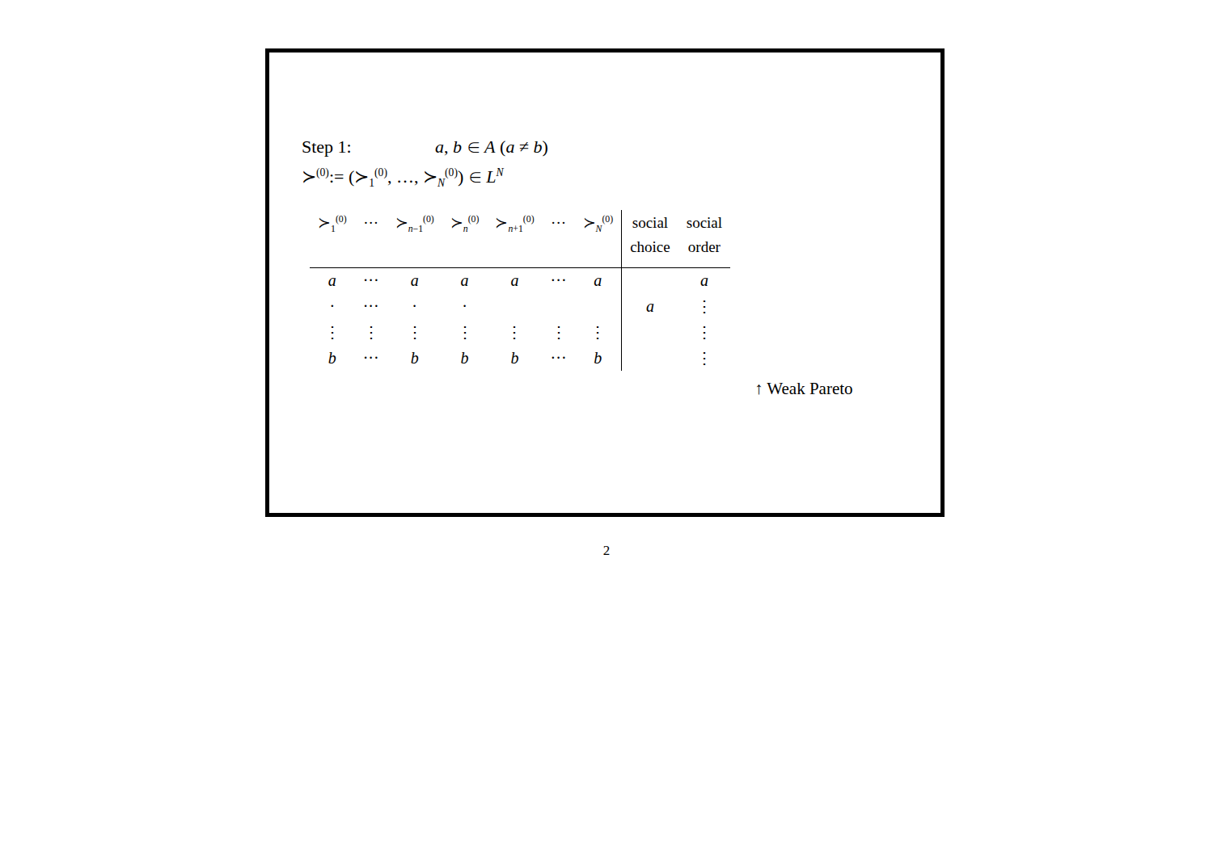Step 1: a, b ∈ A (a ≠ b)
≻(0):= (≻1(0), …, ≻N(0)) ∈ LN
| ≻ 1 (0) | ··· | ≻ n −1 (0) | ≻ n (0) | ≻ n +1 (0) | ··· | ≻ N (0) | social | social |
| | | | | | | | choice | order |
| a | ··· | a | a | a | ··· | a | | a |
| · | ··· | · | · | | | | a | ⋮ |
| ⋮ | ⋮ | ⋮ | ⋮ | ⋮ | ⋮ | ⋮ | | ⋮ |
| b | ··· | b | b | b | ··· | b | | ⋮ |
↑ Weak Pareto
2